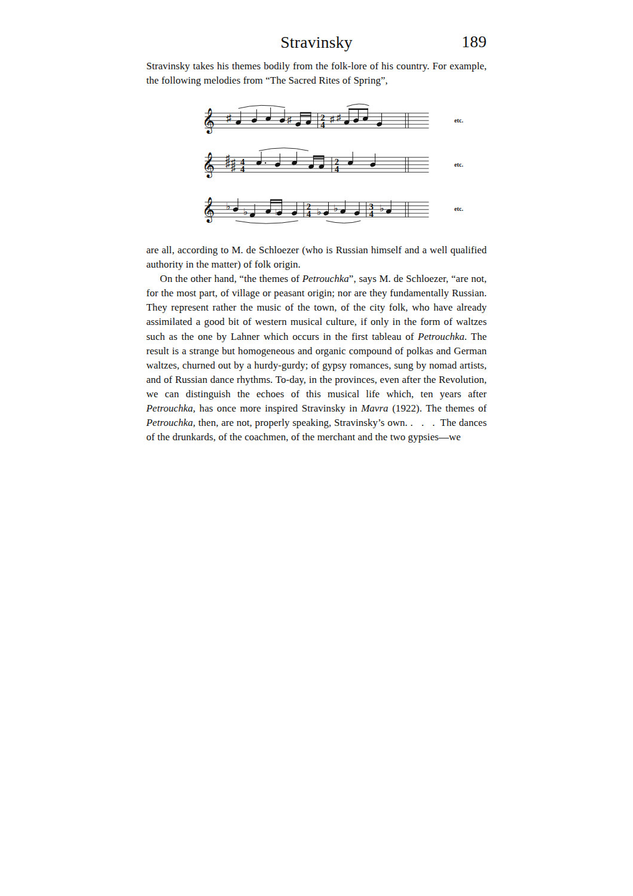Stravinsky 189
Stravinsky takes his themes bodily from the folk-lore of his country. For example, the following melodies from “The Sacred Rites of Spring”,
𝄞 ♯ ♯ 2 4 ♯ ♯ etc.
𝄞 ♯ ♯ ♯ ♯ 4 4 2 4 etc.
𝄞 ♭ ♭ ♭ 2 4 ♭ ♭ 3 4 ♭ etc.
are all, according to M. de Schloezer (who is Russian him­self and a well qualified authority in the matter) of folk origin.
On the other hand, “the themes of Petrouchka”, says M. de Schloezer, “are not, for the most part, of village or peasant origin; nor are they fundamentally Russian. They represent rather the music of the town, of the city folk, who have already assimilated a good bit of western musical culture, if only in the form of waltzes such as the one by Lahner which occurs in the first tableau of Petrouchka. The result is a strange but homogeneous and organic com­pound of polkas and German waltzes, churned out by a hurdy-gurdy; of gypsy romances, sung by nomad artists, and of Russian dance rhythms. To-day, in the provinces, even after the Revolution, we can distinguish the echoes of this musical life which, ten years after Petrouchka, has once more inspired Stravinsky in Mavra (1922). The themes of Petrouchka, then, are not, properly speaking, Stravinsky’s own. . . . The dances of the drunkards, of the coachmen, of the merchant and the two gypsies—we